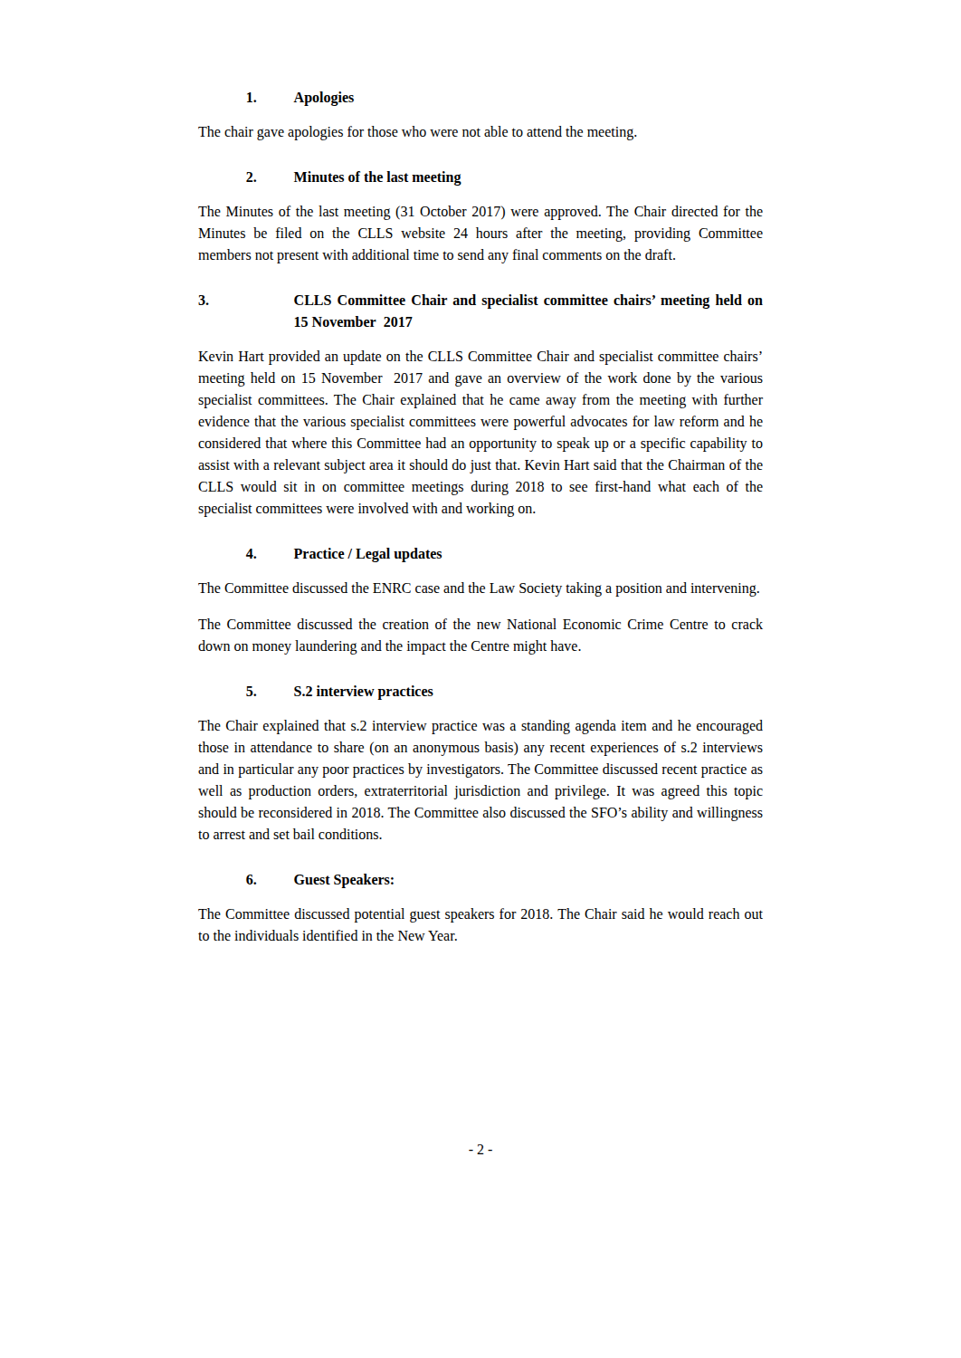1. Apologies
The chair gave apologies for those who were not able to attend the meeting.
2. Minutes of the last meeting
The Minutes of the last meeting (31 October 2017) were approved. The Chair directed for the Minutes be filed on the CLLS website 24 hours after the meeting, providing Committee members not present with additional time to send any final comments on the draft.
3. CLLS Committee Chair and specialist committee chairs’ meeting held on 15 November 2017
Kevin Hart provided an update on the CLLS Committee Chair and specialist committee chairs’ meeting held on 15 November 2017 and gave an overview of the work done by the various specialist committees. The Chair explained that he came away from the meeting with further evidence that the various specialist committees were powerful advocates for law reform and he considered that where this Committee had an opportunity to speak up or a specific capability to assist with a relevant subject area it should do just that. Kevin Hart said that the Chairman of the CLLS would sit in on committee meetings during 2018 to see first-hand what each of the specialist committees were involved with and working on.
4. Practice / Legal updates
The Committee discussed the ENRC case and the Law Society taking a position and intervening.
The Committee discussed the creation of the new National Economic Crime Centre to crack down on money laundering and the impact the Centre might have.
5. S.2 interview practices
The Chair explained that s.2 interview practice was a standing agenda item and he encouraged those in attendance to share (on an anonymous basis) any recent experiences of s.2 interviews and in particular any poor practices by investigators. The Committee discussed recent practice as well as production orders, extraterritorial jurisdiction and privilege. It was agreed this topic should be reconsidered in 2018. The Committee also discussed the SFO’s ability and willingness to arrest and set bail conditions.
6. Guest Speakers:
The Committee discussed potential guest speakers for 2018. The Chair said he would reach out to the individuals identified in the New Year.
- 2 -